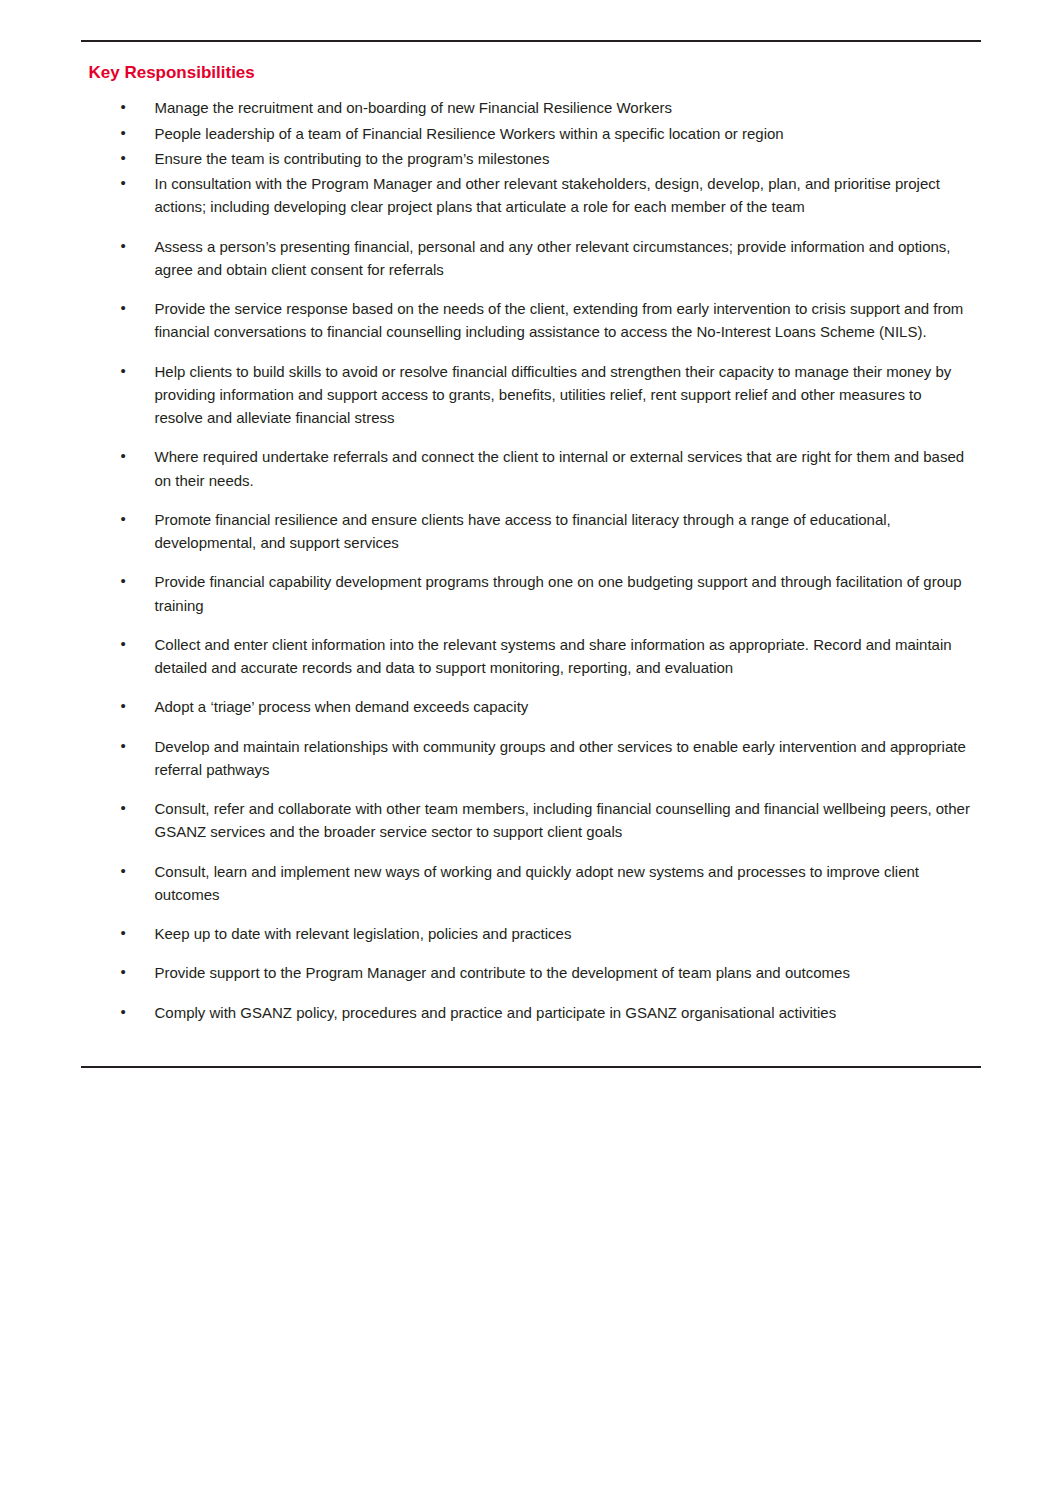Key Responsibilities
Manage the recruitment and on-boarding of new Financial Resilience Workers
People leadership of a team of Financial Resilience Workers within a specific location or region
Ensure the team is contributing to the program’s milestones
In consultation with the Program Manager and other relevant stakeholders, design, develop, plan, and prioritise project actions; including developing clear project plans that articulate a role for each member of the team
Assess a person’s presenting financial, personal and any other relevant circumstances; provide information and options, agree and obtain client consent for referrals
Provide the service response based on the needs of the client, extending from early intervention to crisis support and from financial conversations to financial counselling including assistance to access the No-Interest Loans Scheme (NILS).
Help clients to build skills to avoid or resolve financial difficulties and strengthen their capacity to manage their money by providing information and support access to grants, benefits, utilities relief, rent support relief and other measures to resolve and alleviate financial stress
Where required undertake referrals and connect the client to internal or external services that are right for them and based on their needs.
Promote financial resilience and ensure clients have access to financial literacy through a range of educational, developmental, and support services
Provide financial capability development programs through one on one budgeting support and through facilitation of group training
Collect and enter client information into the relevant systems and share information as appropriate. Record and maintain detailed and accurate records and data to support monitoring, reporting, and evaluation
Adopt a ‘triage’ process when demand exceeds capacity
Develop and maintain relationships with community groups and other services to enable early intervention and appropriate referral pathways
Consult, refer and collaborate with other team members, including financial counselling and financial wellbeing peers, other GSANZ services and the broader service sector to support client goals
Consult, learn and implement new ways of working and quickly adopt new systems and processes to improve client outcomes
Keep up to date with relevant legislation, policies and practices
Provide support to the Program Manager and contribute to the development of team plans and outcomes
Comply with GSANZ policy, procedures and practice and participate in GSANZ organisational activities